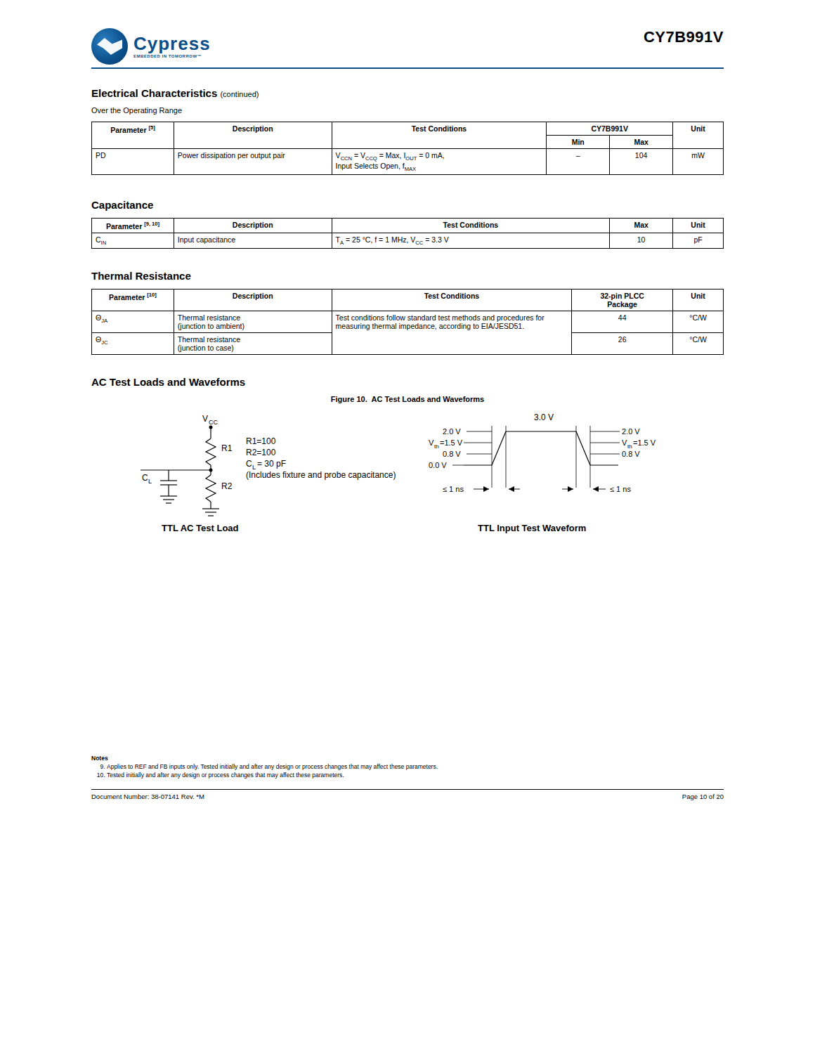Cypress
EMBEDDED IN TOMORROW™
CY7B991V
Electrical Characteristics (continued)
Over the Operating Range
| Parameter [5] | Description | Test Conditions | CY7B991V | Unit |
| --- | --- | --- | --- | --- |
| Min | Max |
| PD | Power dissipation per output pair | V CCN = V CCQ = Max, I OUT = 0 mA, Input Selects Open, f MAX | – | 104 | mW |
Capacitance
| Parameter [9, 10] | Description | Test Conditions | Max | Unit |
| --- | --- | --- | --- | --- |
| C IN | Input capacitance | T A = 25 °C, f = 1 MHz, V CC = 3.3 V | 10 | pF |
Thermal Resistance
| Parameter [10] | Description | Test Conditions | 32-pin PLCC Package | Unit |
| --- | --- | --- | --- | --- |
| Θ JA | Thermal resistance (junction to ambient) | Test conditions follow standard test methods and procedures for measuring thermal impedance, according to EIA/JESD51. | 44 | °C/W |
| Θ JC | Thermal resistance (junction to case) | 26 | °C/W |
AC Test Loads and Waveforms
Figure 10. AC Test Loads and Waveforms
V CC R1 C L R2 R1=100 R2=100 C L = 30 pF (Includes fixture and probe capacitance) TTL AC Test Load 3.0 V 2.0 V V th =1.5 V 0.8 V 0.0 V 2.0 V V th =1.5 V 0.8 V ≤ 1 ns ≤ 1 ns TTL Input Test Waveform
Notes
Applies to REF and FB inputs only. Tested initially and after any design or process changes that may affect these parameters.
Tested initially and after any design or process changes that may affect these parameters.
Document Number: 38-07141 Rev. *M
Page 10 of 20